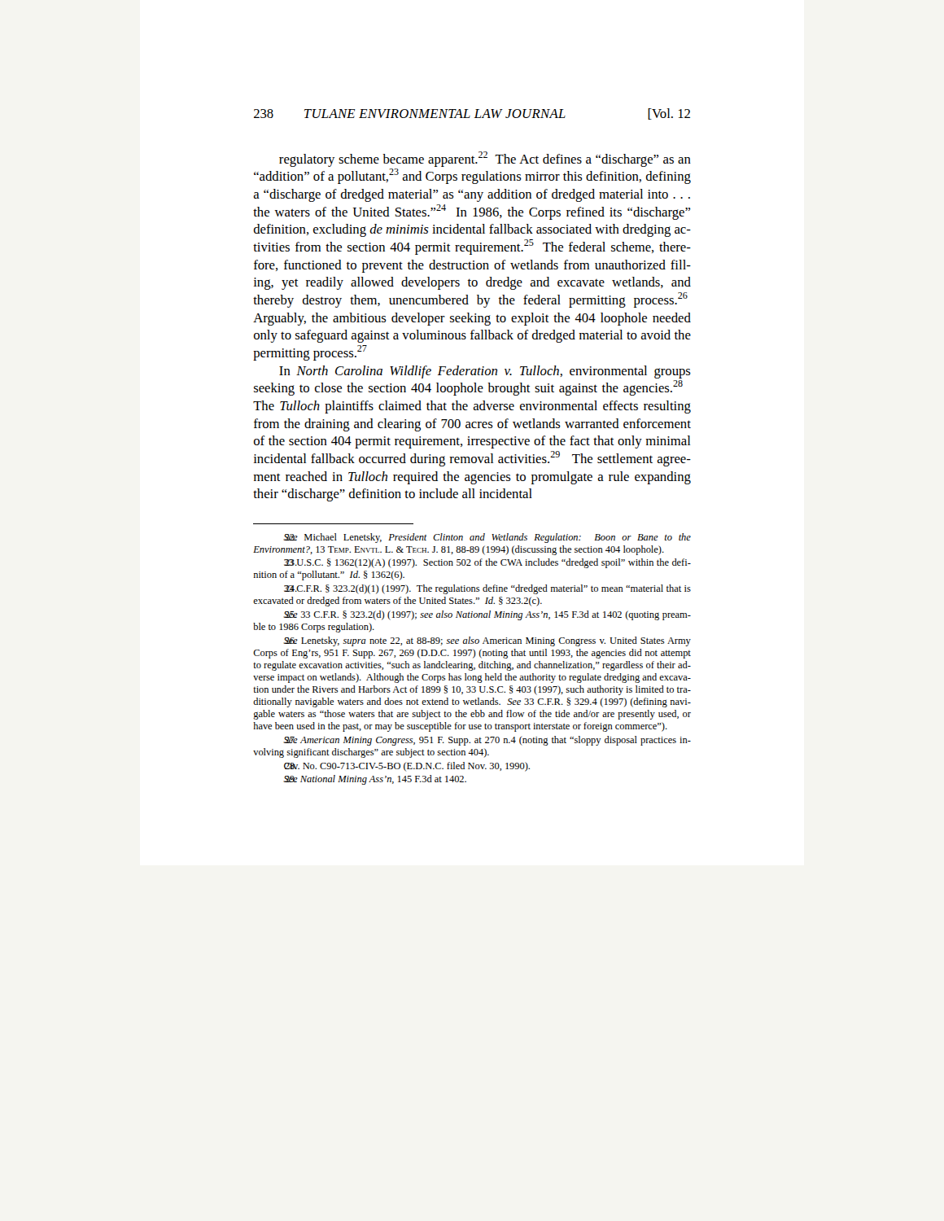[Vol. 12 238 TULANE ENVIRONMENTAL LAW JOURNAL
regulatory scheme became apparent.22 The Act defines a “discharge” as an “addition” of a pollutant,23 and Corps regulations mirror this definition, defining a “discharge of dredged material” as “any addition of dredged material into . . . the waters of the United States.”24 In 1986, the Corps refined its “discharge” definition, excluding de minimis incidental fallback associated with dredging activities from the section 404 permit requirement.25 The federal scheme, therefore, functioned to prevent the destruction of wetlands from unauthorized filling, yet readily allowed developers to dredge and excavate wetlands, and thereby destroy them, unencumbered by the federal permitting process.26 Arguably, the ambitious developer seeking to exploit the 404 loophole needed only to safeguard against a voluminous fallback of dredged material to avoid the permitting process.27
In North Carolina Wildlife Federation v. Tulloch, environmental groups seeking to close the section 404 loophole brought suit against the agencies.28 The Tulloch plaintiffs claimed that the adverse environmental effects resulting from the draining and clearing of 700 acres of wetlands warranted enforcement of the section 404 permit requirement, irrespective of the fact that only minimal incidental fallback occurred during removal activities.29 The settlement agreement reached in Tulloch required the agencies to promulgate a rule expanding their “discharge” definition to include all incidental
22. See Michael Lenetsky, President Clinton and Wetlands Regulation: Boon or Bane to the Environment?, 13 Temp. Envtl. L. & Tech. J. 81, 88-89 (1994) (discussing the section 404 loophole).
23. 33 U.S.C. § 1362(12)(A) (1997). Section 502 of the CWA includes “dredged spoil” within the definition of a “pollutant.” Id. § 1362(6).
24. 33 C.F.R. § 323.2(d)(1) (1997). The regulations define “dredged material” to mean “material that is excavated or dredged from waters of the United States.” Id. § 323.2(c).
25. See 33 C.F.R. § 323.2(d) (1997); see also National Mining Ass’n, 145 F.3d at 1402 (quoting preamble to 1986 Corps regulation).
26. See Lenetsky, supra note 22, at 88-89; see also American Mining Congress v. United States Army Corps of Eng’rs, 951 F. Supp. 267, 269 (D.D.C. 1997) (noting that until 1993, the agencies did not attempt to regulate excavation activities, “such as landclearing, ditching, and channelization,” regardless of their adverse impact on wetlands). Although the Corps has long held the authority to regulate dredging and excavation under the Rivers and Harbors Act of 1899 § 10, 33 U.S.C. § 403 (1997), such authority is limited to traditionally navigable waters and does not extend to wetlands. See 33 C.F.R. § 329.4 (1997) (defining navigable waters as “those waters that are subject to the ebb and flow of the tide and/or are presently used, or have been used in the past, or may be susceptible for use to transport interstate or foreign commerce”).
27. See American Mining Congress, 951 F. Supp. at 270 n.4 (noting that “sloppy disposal practices involving significant discharges” are subject to section 404).
28. Civ. No. C90-713-CIV-5-BO (E.D.N.C. filed Nov. 30, 1990).
29. See National Mining Ass’n, 145 F.3d at 1402.